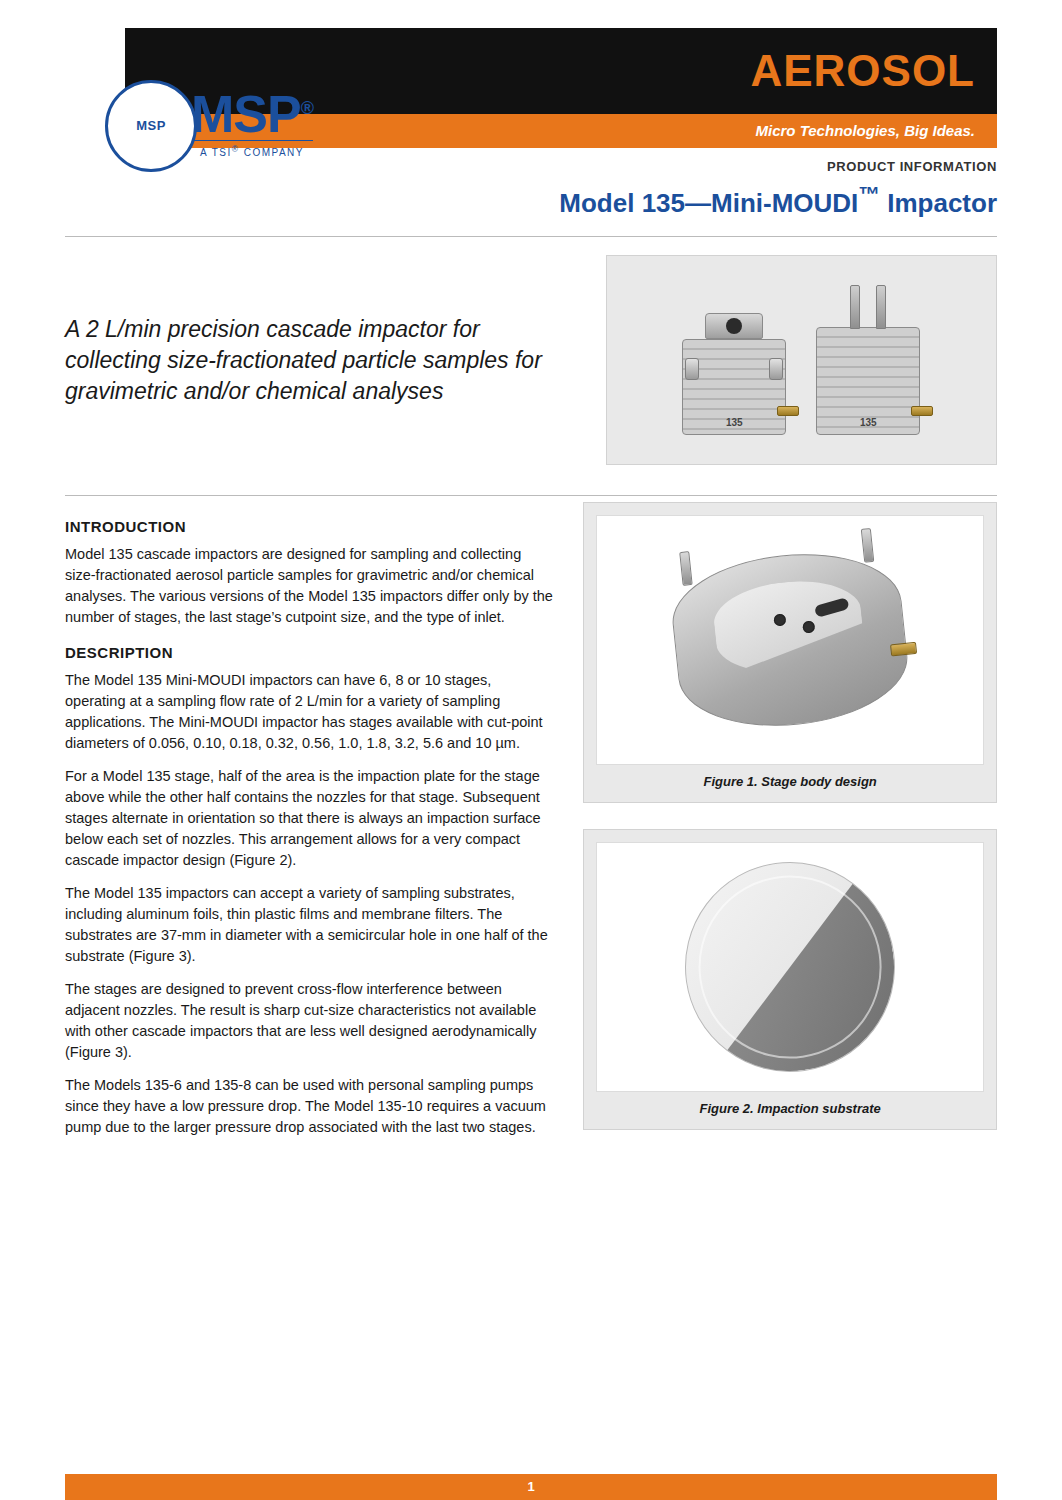AEROSOL
Micro Technologies, Big Ideas.
MSP
MSP®
A TSI® COMPANY
PRODUCT INFORMATION
Model 135—Mini-MOUDI™ Impactor
A 2 L/min precision cascade impactor for collecting size-fractionated particle samples for gravimetric and/or chemical analyses
INTRODUCTION
Model 135 cascade impactors are designed for sampling and collecting size-fractionated aerosol particle samples for gravimetric and/or chemical analyses. The various versions of the Model 135 impactors differ only by the number of stages, the last stage’s cutpoint size, and the type of inlet.
DESCRIPTION
The Model 135 Mini-MOUDI impactors can have 6, 8 or 10 stages, operating at a sampling flow rate of 2 L/min for a variety of sampling applications. The Mini-MOUDI impactor has stages available with cut-point diameters of 0.056, 0.10, 0.18, 0.32, 0.56, 1.0, 1.8, 3.2, 5.6 and 10 µm.
For a Model 135 stage, half of the area is the impaction plate for the stage above while the other half contains the nozzles for that stage. Subsequent stages alternate in orientation so that there is always an impaction surface below each set of nozzles. This arrangement allows for a very compact cascade impactor design (Figure 2).
The Model 135 impactors can accept a variety of sampling substrates, including aluminum foils, thin plastic films and membrane filters. The substrates are 37-mm in diameter with a semicircular hole in one half of the substrate (Figure 3).
The stages are designed to prevent cross-flow interference between adjacent nozzles. The result is sharp cut-size characteristics not available with other cascade impactors that are less well designed aerodynamically (Figure 3).
The Models 135-6 and 135-8 can be used with personal sampling pumps since they have a low pressure drop. The Model 135-10 requires a vacuum pump due to the larger pressure drop associated with the last two stages.
Figure 1. Stage body design
Figure 2. Impaction substrate
1